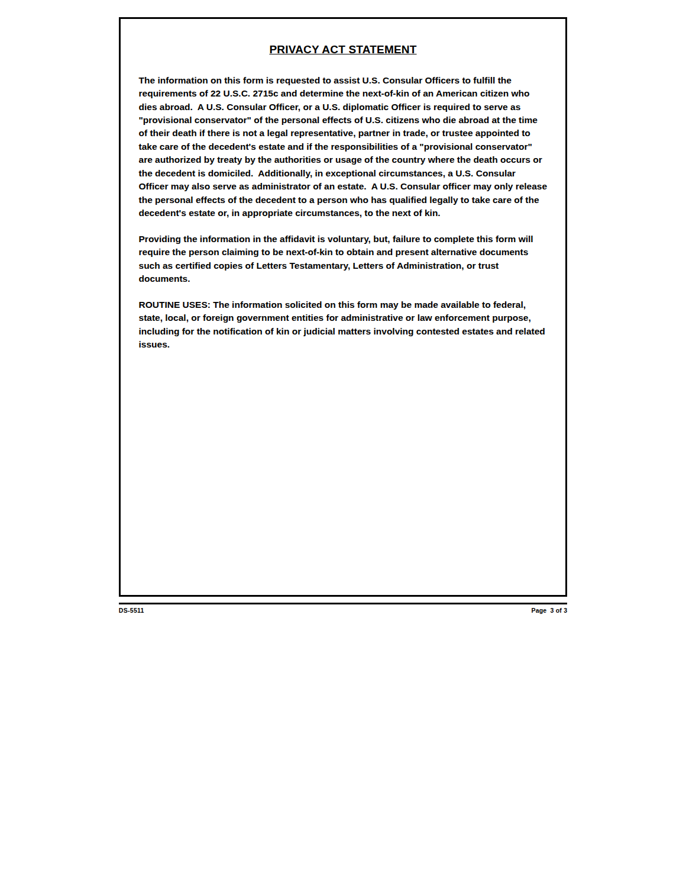PRIVACY ACT STATEMENT
The information on this form is requested to assist U.S. Consular Officers to fulfill the requirements of 22 U.S.C. 2715c and determine the next-of-kin of an American citizen who dies abroad. A U.S. Consular Officer, or a U.S. diplomatic Officer is required to serve as "provisional conservator" of the personal effects of U.S. citizens who die abroad at the time of their death if there is not a legal representative, partner in trade, or trustee appointed to take care of the decedent's estate and if the responsibilities of a "provisional conservator" are authorized by treaty by the authorities or usage of the country where the death occurs or the decedent is domiciled. Additionally, in exceptional circumstances, a U.S. Consular Officer may also serve as administrator of an estate. A U.S. Consular officer may only release the personal effects of the decedent to a person who has qualified legally to take care of the decedent's estate or, in appropriate circumstances, to the next of kin.
Providing the information in the affidavit is voluntary, but, failure to complete this form will require the person claiming to be next-of-kin to obtain and present alternative documents such as certified copies of Letters Testamentary, Letters of Administration, or trust documents.
ROUTINE USES: The information solicited on this form may be made available to federal, state, local, or foreign government entities for administrative or law enforcement purpose, including for the notification of kin or judicial matters involving contested estates and related issues.
DS-5511 Page 3 of 3